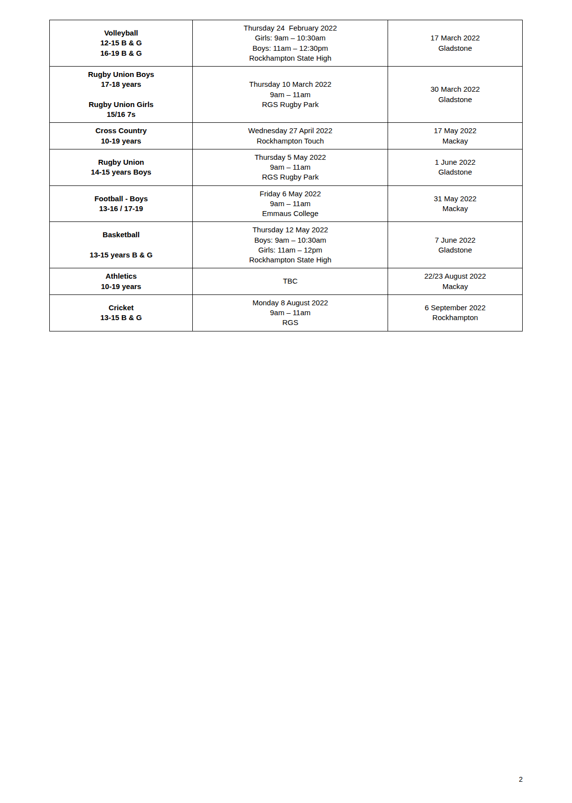| Volleyball 12-15 B & G 16-19 B & G | Thursday 24 February 2022 Girls: 9am – 10:30am Boys: 11am – 12:30pm Rockhampton State High | 17 March 2022 Gladstone |
| Rugby Union Boys 17-18 years Rugby Union Girls 15/16 7s | Thursday 10 March 2022 9am – 11am RGS Rugby Park | 30 March 2022 Gladstone |
| Cross Country 10-19 years | Wednesday 27 April 2022 Rockhampton Touch | 17 May 2022 Mackay |
| Rugby Union 14-15 years Boys | Thursday 5 May 2022 9am – 11am RGS Rugby Park | 1 June 2022 Gladstone |
| Football - Boys 13-16 / 17-19 | Friday 6 May 2022 9am – 11am Emmaus College | 31 May 2022 Mackay |
| Basketball 13-15 years B & G | Thursday 12 May 2022 Boys: 9am – 10:30am Girls: 11am – 12pm Rockhampton State High | 7 June 2022 Gladstone |
| Athletics 10-19 years | TBC | 22/23 August 2022 Mackay |
| Cricket 13-15 B & G | Monday 8 August 2022 9am – 11am RGS | 6 September 2022 Rockhampton |
2